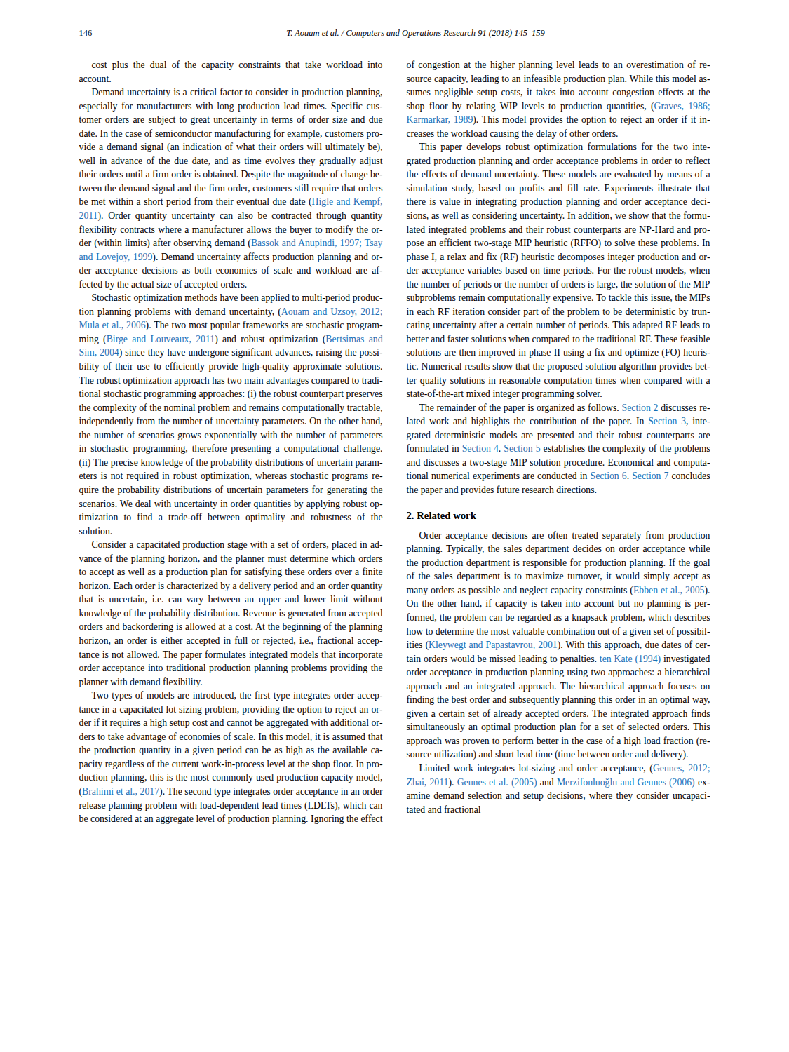146
T. Aouam et al. / Computers and Operations Research 91 (2018) 145–159
cost plus the dual of the capacity constraints that take workload into account.
Demand uncertainty is a critical factor to consider in production planning, especially for manufacturers with long production lead times. Specific customer orders are subject to great uncertainty in terms of order size and due date. In the case of semiconductor manufacturing for example, customers provide a demand signal (an indication of what their orders will ultimately be), well in advance of the due date, and as time evolves they gradually adjust their orders until a firm order is obtained. Despite the magnitude of change between the demand signal and the firm order, customers still require that orders be met within a short period from their eventual due date (Higle and Kempf, 2011). Order quantity uncertainty can also be contracted through quantity flexibility contracts where a manufacturer allows the buyer to modify the order (within limits) after observing demand (Bassok and Anupindi, 1997; Tsay and Lovejoy, 1999). Demand uncertainty affects production planning and order acceptance decisions as both economies of scale and workload are affected by the actual size of accepted orders.
Stochastic optimization methods have been applied to multi-period production planning problems with demand uncertainty, (Aouam and Uzsoy, 2012; Mula et al., 2006). The two most popular frameworks are stochastic programming (Birge and Louveaux, 2011) and robust optimization (Bertsimas and Sim, 2004) since they have undergone significant advances, raising the possibility of their use to efficiently provide high-quality approximate solutions. The robust optimization approach has two main advantages compared to traditional stochastic programming approaches: (i) the robust counterpart preserves the complexity of the nominal problem and remains computationally tractable, independently from the number of uncertainty parameters. On the other hand, the number of scenarios grows exponentially with the number of parameters in stochastic programming, therefore presenting a computational challenge. (ii) The precise knowledge of the probability distributions of uncertain parameters is not required in robust optimization, whereas stochastic programs require the probability distributions of uncertain parameters for generating the scenarios. We deal with uncertainty in order quantities by applying robust optimization to find a trade-off between optimality and robustness of the solution.
Consider a capacitated production stage with a set of orders, placed in advance of the planning horizon, and the planner must determine which orders to accept as well as a production plan for satisfying these orders over a finite horizon. Each order is characterized by a delivery period and an order quantity that is uncertain, i.e. can vary between an upper and lower limit without knowledge of the probability distribution. Revenue is generated from accepted orders and backordering is allowed at a cost. At the beginning of the planning horizon, an order is either accepted in full or rejected, i.e., fractional acceptance is not allowed. The paper formulates integrated models that incorporate order acceptance into traditional production planning problems providing the planner with demand flexibility.
Two types of models are introduced, the first type integrates order acceptance in a capacitated lot sizing problem, providing the option to reject an order if it requires a high setup cost and cannot be aggregated with additional orders to take advantage of economies of scale. In this model, it is assumed that the production quantity in a given period can be as high as the available capacity regardless of the current work-in-process level at the shop floor. In production planning, this is the most commonly used production capacity model, (Brahimi et al., 2017). The second type integrates order acceptance in an order release planning problem with load-dependent lead times (LDLTs), which can be considered at an aggregate level of production planning. Ignoring the effect of congestion at the higher planning level leads to an overestimation of resource capacity, leading to an infeasible production plan. While this model assumes negligible setup costs, it takes into account congestion effects at the shop floor by relating WIP levels to production quantities, (Graves, 1986; Karmarkar, 1989). This model provides the option to reject an order if it increases the workload causing the delay of other orders.
This paper develops robust optimization formulations for the two integrated production planning and order acceptance problems in order to reflect the effects of demand uncertainty. These models are evaluated by means of a simulation study, based on profits and fill rate. Experiments illustrate that there is value in integrating production planning and order acceptance decisions, as well as considering uncertainty. In addition, we show that the formulated integrated problems and their robust counterparts are NP-Hard and propose an efficient two-stage MIP heuristic (RFFO) to solve these problems. In phase I, a relax and fix (RF) heuristic decomposes integer production and order acceptance variables based on time periods. For the robust models, when the number of periods or the number of orders is large, the solution of the MIP subproblems remain computationally expensive. To tackle this issue, the MIPs in each RF iteration consider part of the problem to be deterministic by truncating uncertainty after a certain number of periods. This adapted RF leads to better and faster solutions when compared to the traditional RF. These feasible solutions are then improved in phase II using a fix and optimize (FO) heuristic. Numerical results show that the proposed solution algorithm provides better quality solutions in reasonable computation times when compared with a state-of-the-art mixed integer programming solver.
The remainder of the paper is organized as follows. Section 2 discusses related work and highlights the contribution of the paper. In Section 3, integrated deterministic models are presented and their robust counterparts are formulated in Section 4. Section 5 establishes the complexity of the problems and discusses a two-stage MIP solution procedure. Economical and computational numerical experiments are conducted in Section 6. Section 7 concludes the paper and provides future research directions.
2. Related work
Order acceptance decisions are often treated separately from production planning. Typically, the sales department decides on order acceptance while the production department is responsible for production planning. If the goal of the sales department is to maximize turnover, it would simply accept as many orders as possible and neglect capacity constraints (Ebben et al., 2005). On the other hand, if capacity is taken into account but no planning is performed, the problem can be regarded as a knapsack problem, which describes how to determine the most valuable combination out of a given set of possibilities (Kleywegt and Papastavrou, 2001). With this approach, due dates of certain orders would be missed leading to penalties. ten Kate (1994) investigated order acceptance in production planning using two approaches: a hierarchical approach and an integrated approach. The hierarchical approach focuses on finding the best order and subsequently planning this order in an optimal way, given a certain set of already accepted orders. The integrated approach finds simultaneously an optimal production plan for a set of selected orders. This approach was proven to perform better in the case of a high load fraction (resource utilization) and short lead time (time between order and delivery).
Limited work integrates lot-sizing and order acceptance, (Geunes, 2012; Zhai, 2011). Geunes et al. (2005) and Merzifonluoğlu and Geunes (2006) examine demand selection and setup decisions, where they consider uncapacitated and fractional